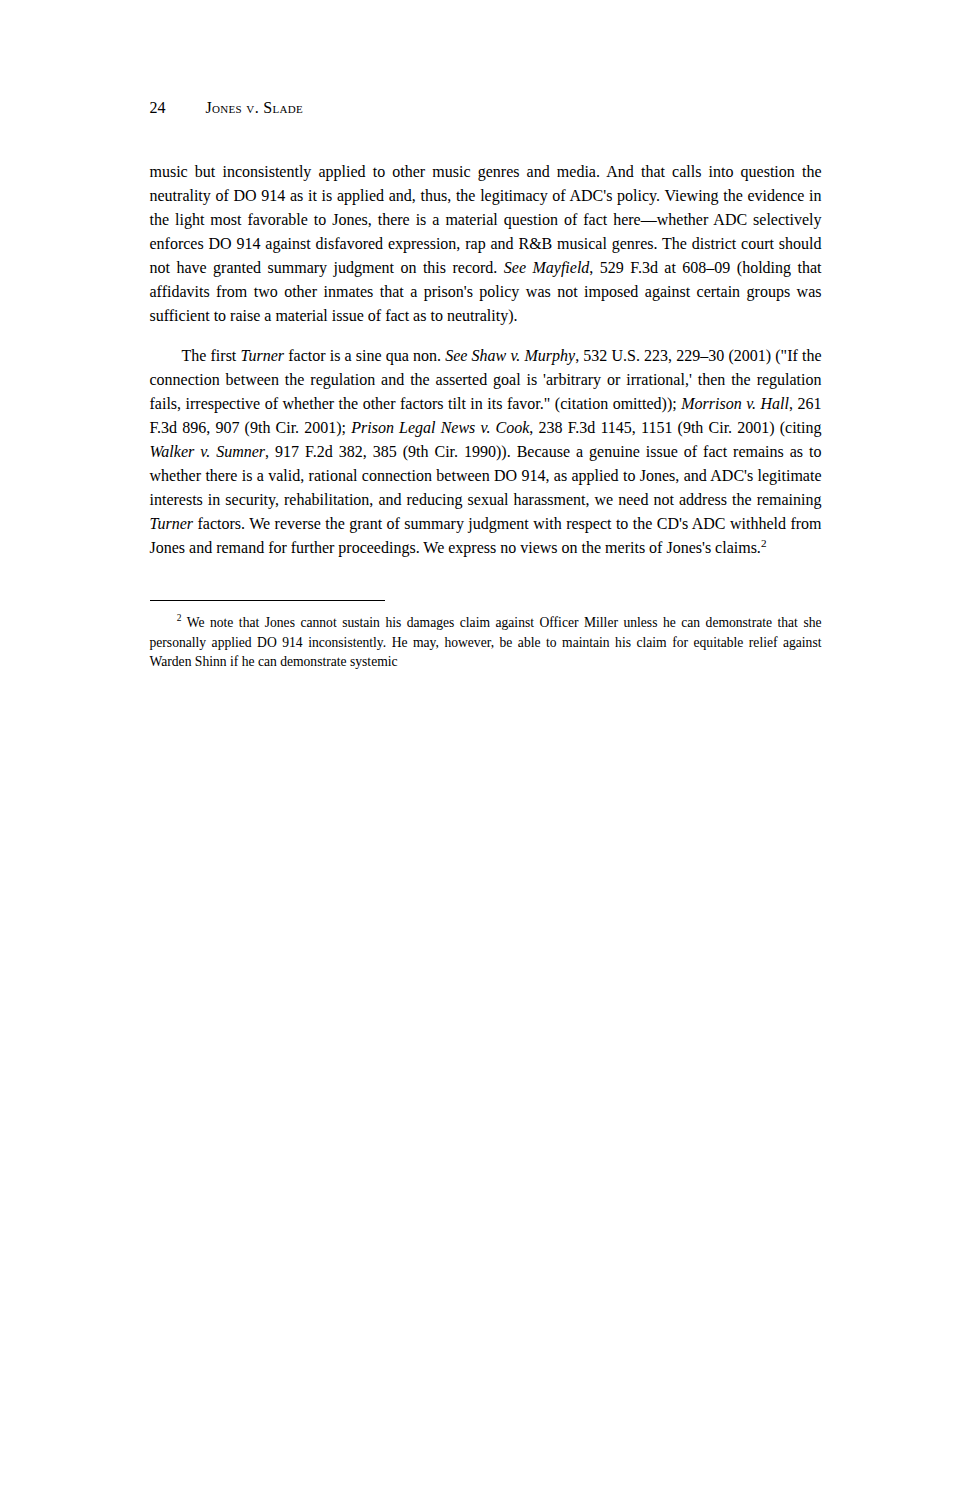24 Jones v. Slade
music but inconsistently applied to other music genres and media. And that calls into question the neutrality of DO 914 as it is applied and, thus, the legitimacy of ADC's policy. Viewing the evidence in the light most favorable to Jones, there is a material question of fact here—whether ADC selectively enforces DO 914 against disfavored expression, rap and R&B musical genres. The district court should not have granted summary judgment on this record. See Mayfield, 529 F.3d at 608–09 (holding that affidavits from two other inmates that a prison's policy was not imposed against certain groups was sufficient to raise a material issue of fact as to neutrality).
The first Turner factor is a sine qua non. See Shaw v. Murphy, 532 U.S. 223, 229–30 (2001) ("If the connection between the regulation and the asserted goal is 'arbitrary or irrational,' then the regulation fails, irrespective of whether the other factors tilt in its favor." (citation omitted)); Morrison v. Hall, 261 F.3d 896, 907 (9th Cir. 2001); Prison Legal News v. Cook, 238 F.3d 1145, 1151 (9th Cir. 2001) (citing Walker v. Sumner, 917 F.2d 382, 385 (9th Cir. 1990)). Because a genuine issue of fact remains as to whether there is a valid, rational connection between DO 914, as applied to Jones, and ADC's legitimate interests in security, rehabilitation, and reducing sexual harassment, we need not address the remaining Turner factors. We reverse the grant of summary judgment with respect to the CD's ADC withheld from Jones and remand for further proceedings. We express no views on the merits of Jones's claims.2
2 We note that Jones cannot sustain his damages claim against Officer Miller unless he can demonstrate that she personally applied DO 914 inconsistently. He may, however, be able to maintain his claim for equitable relief against Warden Shinn if he can demonstrate systemic